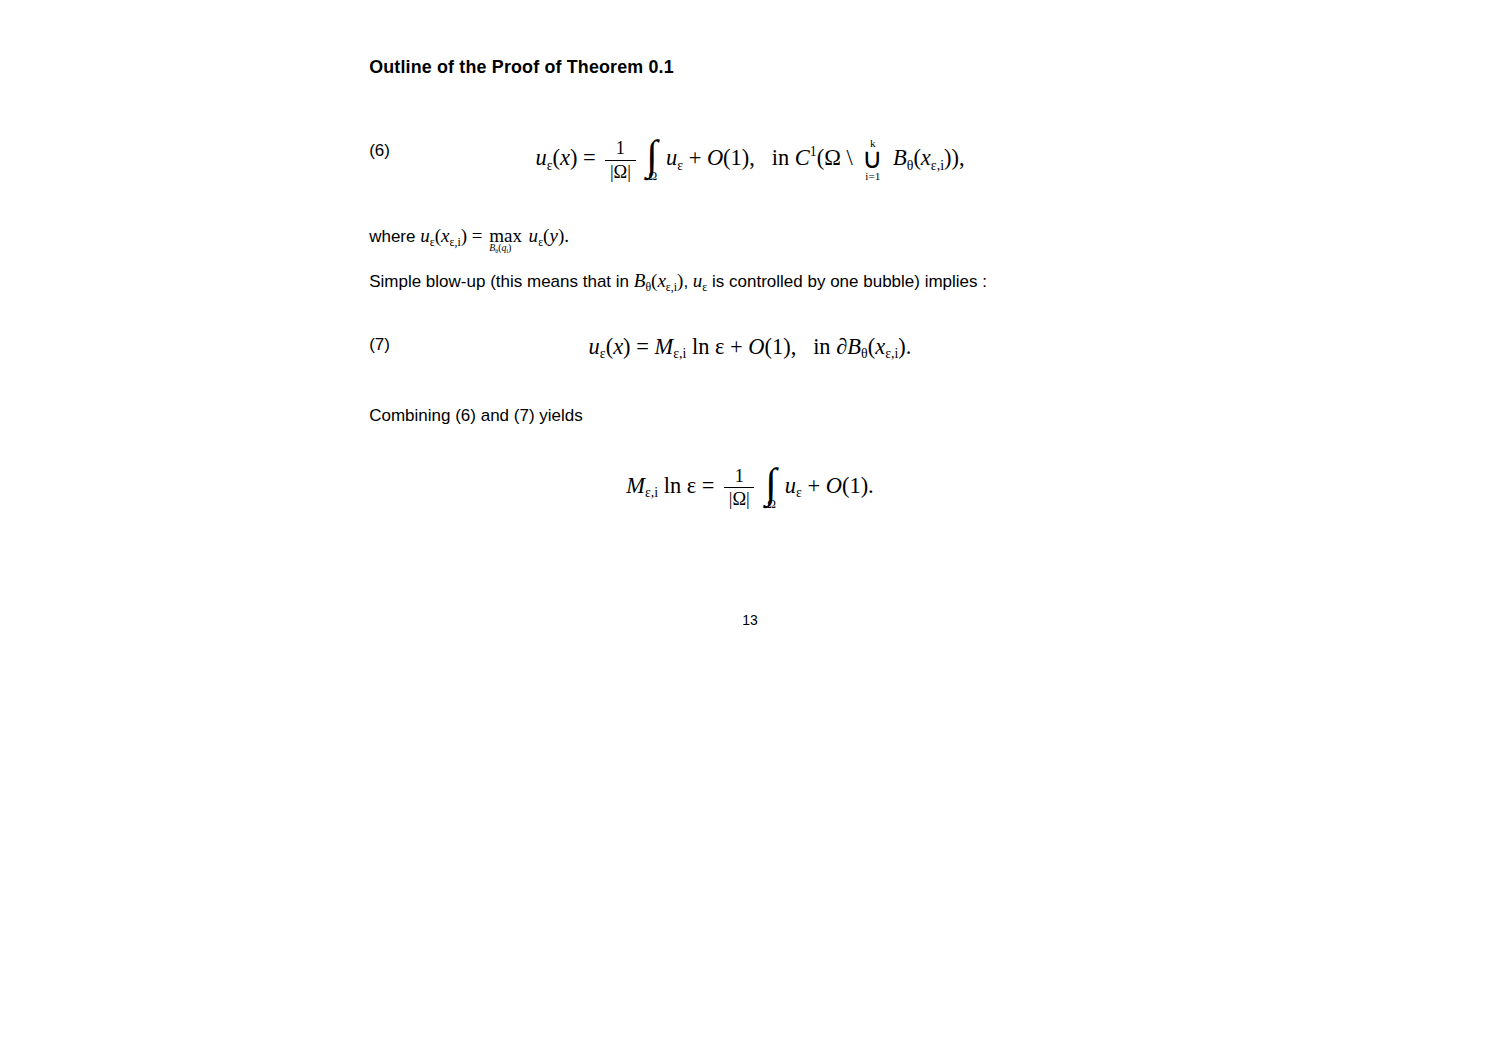Outline of the Proof of Theorem 0.1
(6) uε(x) = 1|Ω| ∫Ω uε + O(1), in C1(Ω \ k∪i=1 Bθ(xε,i)),
where uε(xε,i) = max Bθ(qi) uε(y).
Simple blow-up (this means that in Bθ(xε,i), uε is controlled by one bubble) implies :
(7) uε(x) = Mε,i ln ε + O(1), in ∂Bθ(xε,i).
Combining (6) and (7) yields
Mε,i ln ε = 1|Ω| ∫Ω uε + O(1).
13